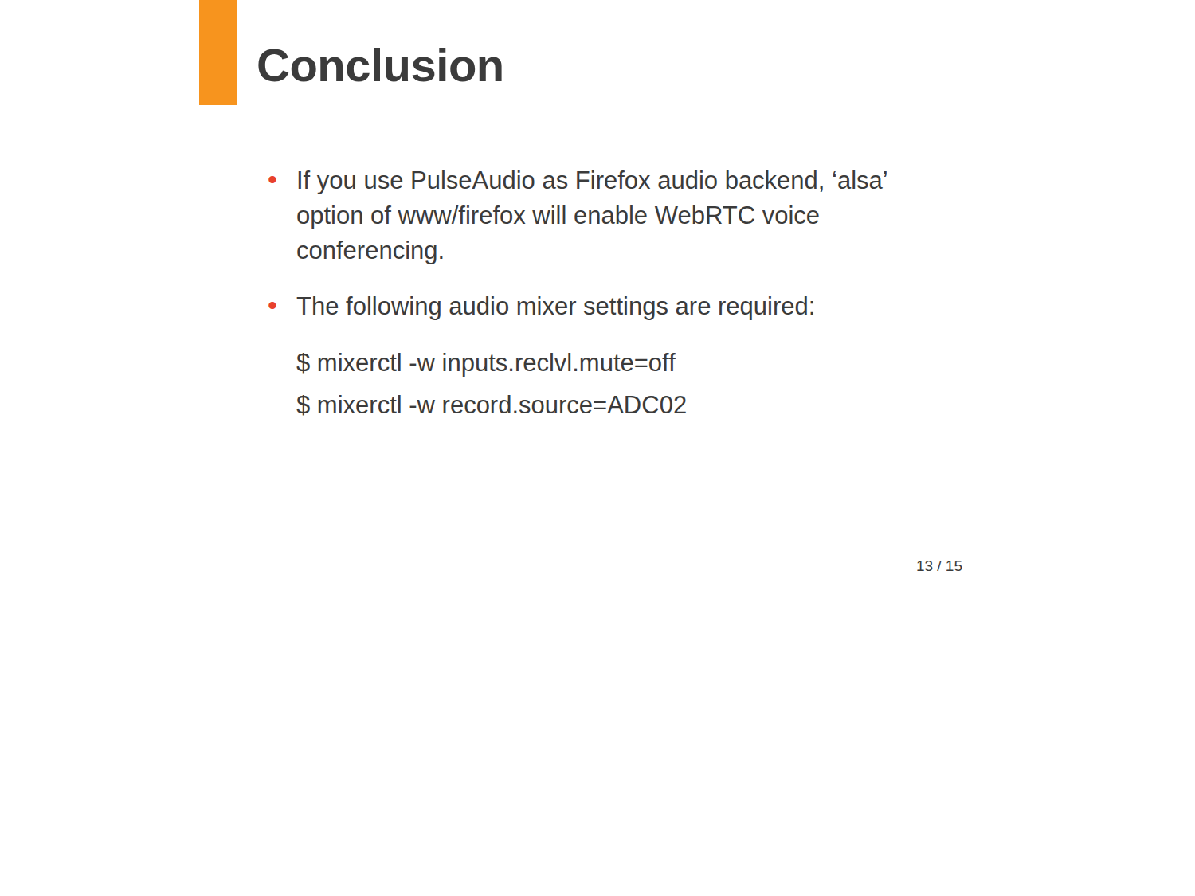Conclusion
If you use PulseAudio as Firefox audio backend, ‘alsa’ option of www/firefox will enable WebRTC voice conferencing.
The following audio mixer settings are required:
$ mixerctl -w inputs.reclvl.mute=off
$ mixerctl -w record.source=ADC02
13 / 15